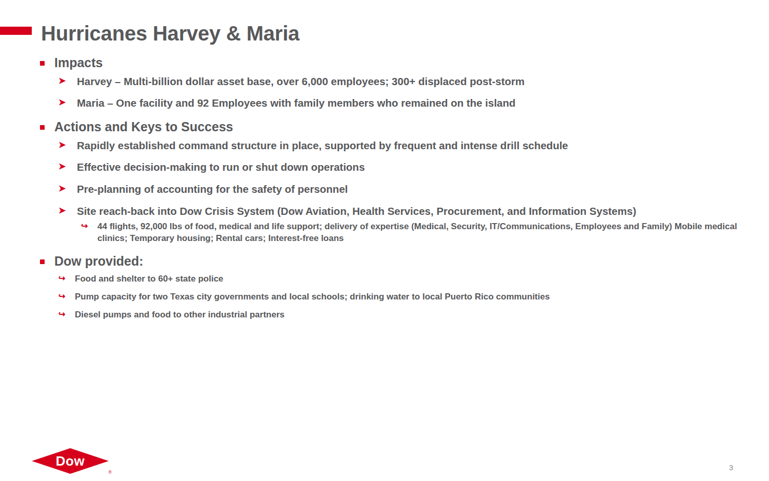Hurricanes Harvey & Maria
Impacts
Harvey – Multi-billion dollar asset base, over 6,000 employees; 300+ displaced post-storm
Maria – One facility and 92 Employees with family members who remained on the island
Actions and Keys to Success
Rapidly established command structure in place, supported by frequent and intense drill schedule
Effective decision-making to run or shut down operations
Pre-planning of accounting for the safety of personnel
Site reach-back into Dow Crisis System (Dow Aviation, Health Services, Procurement, and Information Systems)
44 flights, 92,000 lbs of food, medical and life support; delivery of expertise (Medical, Security, IT/Communications, Employees and Family) Mobile medical clinics; Temporary housing; Rental cars; Interest-free loans
Dow provided:
Food and shelter to 60+ state police
Pump capacity for two Texas city governments and local schools; drinking water to local Puerto Rico communities
Diesel pumps and food to other industrial partners
Dow
®
3